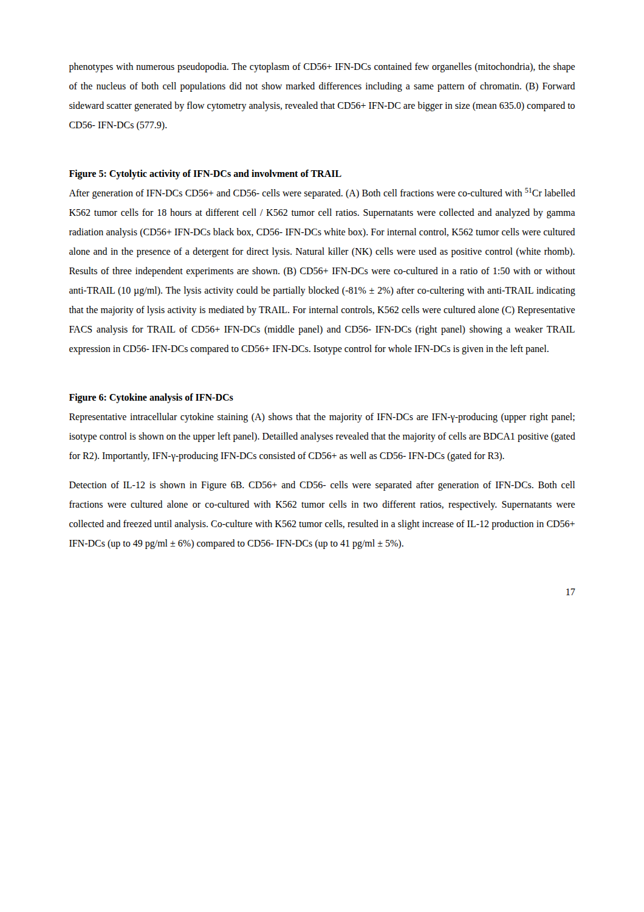phenotypes with numerous pseudopodia. The cytoplasm of CD56+ IFN-DCs contained few organelles (mitochondria), the shape of the nucleus of both cell populations did not show marked differences including a same pattern of chromatin. (B) Forward sideward scatter generated by flow cytometry analysis, revealed that CD56+ IFN-DC are bigger in size (mean 635.0) compared to CD56- IFN-DCs (577.9).
Figure 5: Cytolytic activity of IFN-DCs and involvment of TRAIL
After generation of IFN-DCs CD56+ and CD56- cells were separated. (A) Both cell fractions were co-cultured with 51Cr labelled K562 tumor cells for 18 hours at different cell / K562 tumor cell ratios. Supernatants were collected and analyzed by gamma radiation analysis (CD56+ IFN-DCs black box, CD56- IFN-DCs white box). For internal control, K562 tumor cells were cultured alone and in the presence of a detergent for direct lysis. Natural killer (NK) cells were used as positive control (white rhomb). Results of three independent experiments are shown. (B) CD56+ IFN-DCs were co-cultured in a ratio of 1:50 with or without anti-TRAIL (10 µg/ml). The lysis activity could be partially blocked (-81% ± 2%) after co-cultering with anti-TRAIL indicating that the majority of lysis activity is mediated by TRAIL. For internal controls, K562 cells were cultured alone (C) Representative FACS analysis for TRAIL of CD56+ IFN-DCs (middle panel) and CD56- IFN-DCs (right panel) showing a weaker TRAIL expression in CD56- IFN-DCs compared to CD56+ IFN-DCs. Isotype control for whole IFN-DCs is given in the left panel.
Figure 6: Cytokine analysis of IFN-DCs
Representative intracellular cytokine staining (A) shows that the majority of IFN-DCs are IFN-γ-producing (upper right panel; isotype control is shown on the upper left panel). Detailled analyses revealed that the majority of cells are BDCA1 positive (gated for R2). Importantly, IFN-γ-producing IFN-DCs consisted of CD56+ as well as CD56- IFN-DCs (gated for R3).
Detection of IL-12 is shown in Figure 6B. CD56+ and CD56- cells were separated after generation of IFN-DCs. Both cell fractions were cultured alone or co-cultured with K562 tumor cells in two different ratios, respectively. Supernatants were collected and freezed until analysis. Co-culture with K562 tumor cells, resulted in a slight increase of IL-12 production in CD56+ IFN-DCs (up to 49 pg/ml ± 6%) compared to CD56- IFN-DCs (up to 41 pg/ml ± 5%).
17